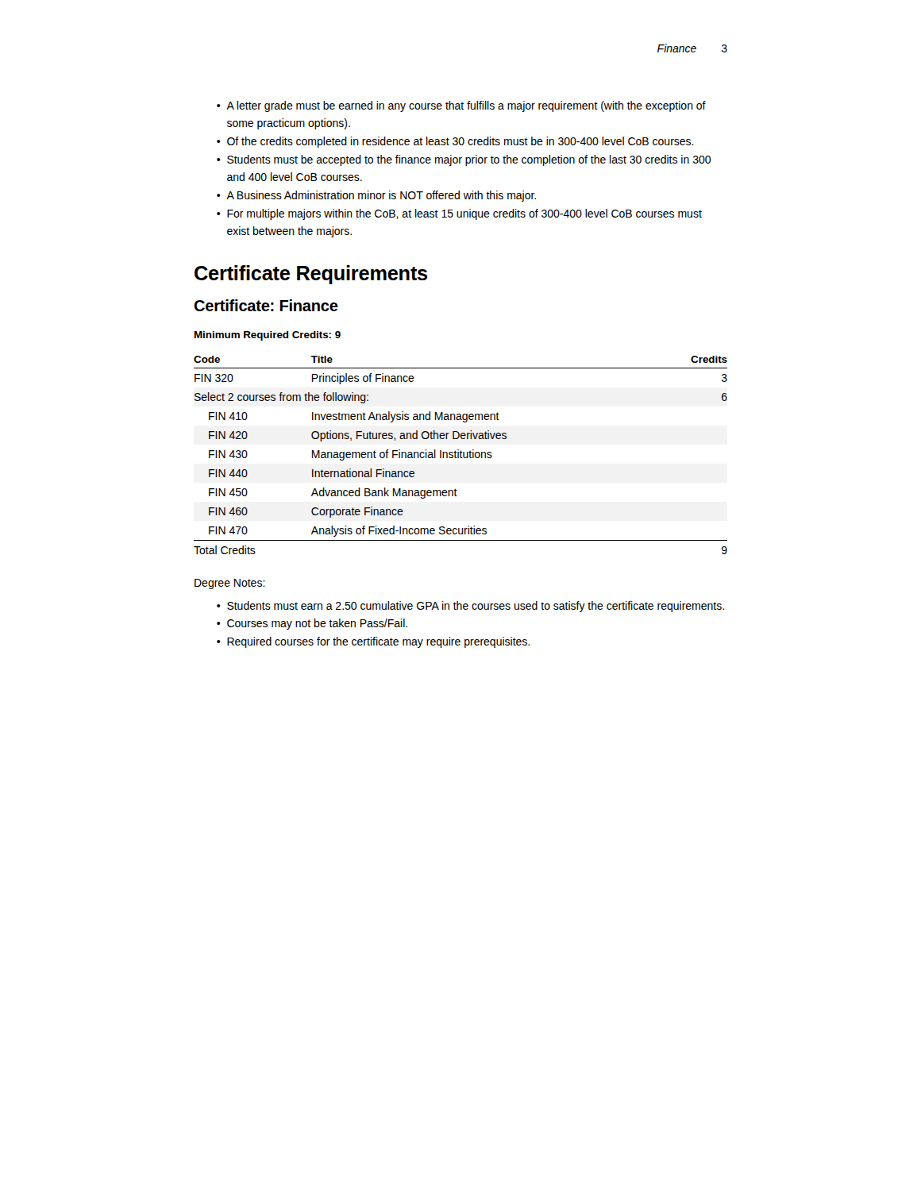Finance 3
A letter grade must be earned in any course that fulfills a major requirement (with the exception of some practicum options).
Of the credits completed in residence at least 30 credits must be in 300-400 level CoB courses.
Students must be accepted to the finance major prior to the completion of the last 30 credits in 300 and 400 level CoB courses.
A Business Administration minor is NOT offered with this major.
For multiple majors within the CoB, at least 15 unique credits of 300-400 level CoB courses must exist between the majors.
Certificate Requirements
Certificate: Finance
Minimum Required Credits: 9
| Code | Title | Credits |
| --- | --- | --- |
| FIN 320 | Principles of Finance | 3 |
| Select 2 courses from the following: | 6 |
| FIN 410 | Investment Analysis and Management | |
| FIN 420 | Options, Futures, and Other Derivatives | |
| FIN 430 | Management of Financial Institutions | |
| FIN 440 | International Finance | |
| FIN 450 | Advanced Bank Management | |
| FIN 460 | Corporate Finance | |
| FIN 470 | Analysis of Fixed-Income Securities | |
| Total Credits | 9 |
Degree Notes:
Students must earn a 2.50 cumulative GPA in the courses used to satisfy the certificate requirements.
Courses may not be taken Pass/Fail.
Required courses for the certificate may require prerequisites.